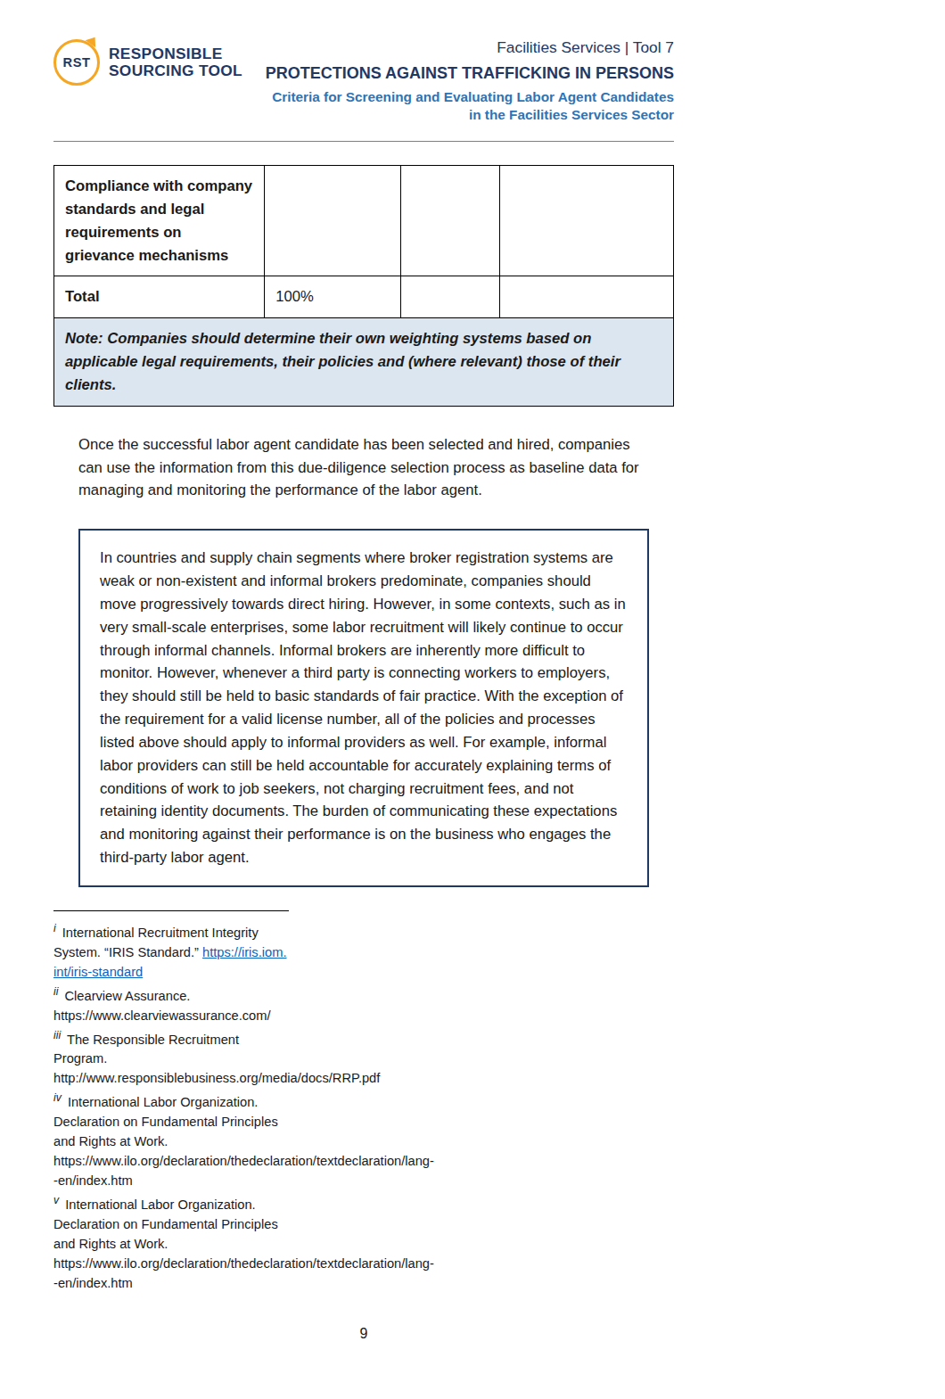RESPONSIBLE SOURCING TOOL
Facilities Services | Tool 7
PROTECTIONS AGAINST TRAFFICKING IN PERSONS
Criteria for Screening and Evaluating Labor Agent Candidates
in the Facilities Services Sector
| Compliance with company standards and legal requirements on grievance mechanisms | | | |
| Total | 100% | | |
| Note: Companies should determine their own weighting systems based on applicable legal requirements, their policies and (where relevant) those of their clients. |
Once the successful labor agent candidate has been selected and hired, companies can use the information from this due-diligence selection process as baseline data for managing and monitoring the performance of the labor agent.
In countries and supply chain segments where broker registration systems are weak or non-existent and informal brokers predominate, companies should move progressively towards direct hiring. However, in some contexts, such as in very small-scale enterprises, some labor recruitment will likely continue to occur through informal channels. Informal brokers are inherently more difficult to monitor. However, whenever a third party is connecting workers to employers, they should still be held to basic standards of fair practice. With the exception of the requirement for a valid license number, all of the policies and processes listed above should apply to informal providers as well. For example, informal labor providers can still be held accountable for accurately explaining terms of conditions of work to job seekers, not charging recruitment fees, and not retaining identity documents. The burden of communicating these expectations and monitoring against their performance is on the business who engages the third-party labor agent.
i International Recruitment Integrity System. “IRIS Standard.” https://iris.iom.int/iris-standard
ii Clearview Assurance. https://www.clearviewassurance.com/
iii The Responsible Recruitment Program.
http://www.responsiblebusiness.org/media/docs/RRP.pdf
iv International Labor Organization. Declaration on Fundamental Principles and Rights at Work.
https://www.ilo.org/declaration/thedeclaration/textdeclaration/lang--en/index.htm
v International Labor Organization. Declaration on Fundamental Principles and Rights at Work.
https://www.ilo.org/declaration/thedeclaration/textdeclaration/lang--en/index.htm
9